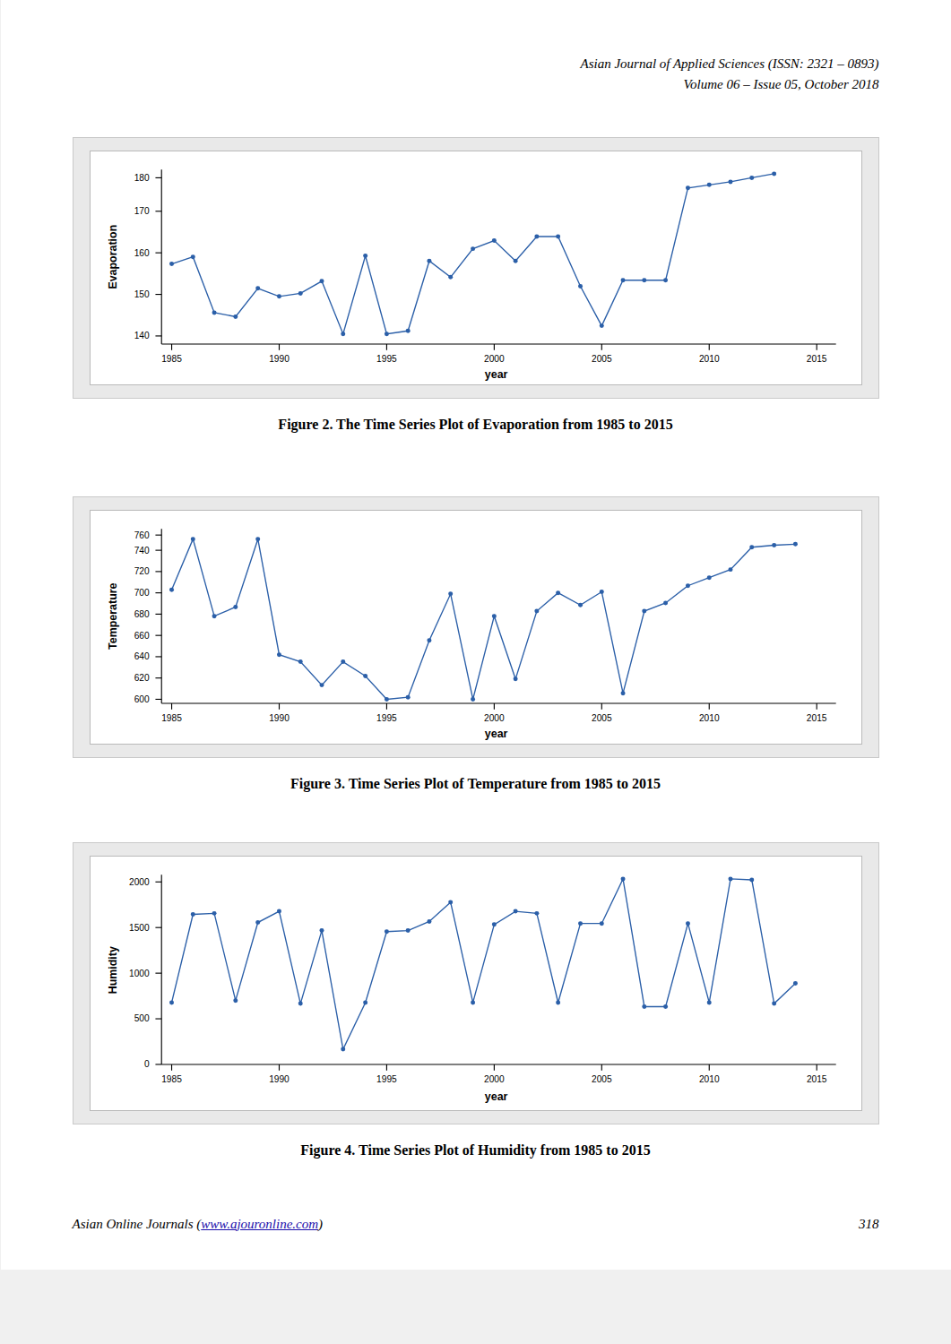Asian Journal of Applied Sciences (ISSN: 2321 – 0893)
Volume 06 – Issue 05, October 2018
140 150 160 170 180 1985 1990 1995 2000 2005 2010 2015 Evaporation year
Figure 2. The Time Series Plot of Evaporation from 1985 to 2015
600 620 640 660 680 700 720 740 760 1985 1990 1995 2000 2005 2010 2015 Temperature year
Figure 3. Time Series Plot of Temperature from 1985 to 2015
0 500 1000 1500 2000 1985 1990 1995 2000 2005 2010 2015 Humidity year
Figure 4. Time Series Plot of Humidity from 1985 to 2015
Asian Online Journals (www.ajouronline.com) 318